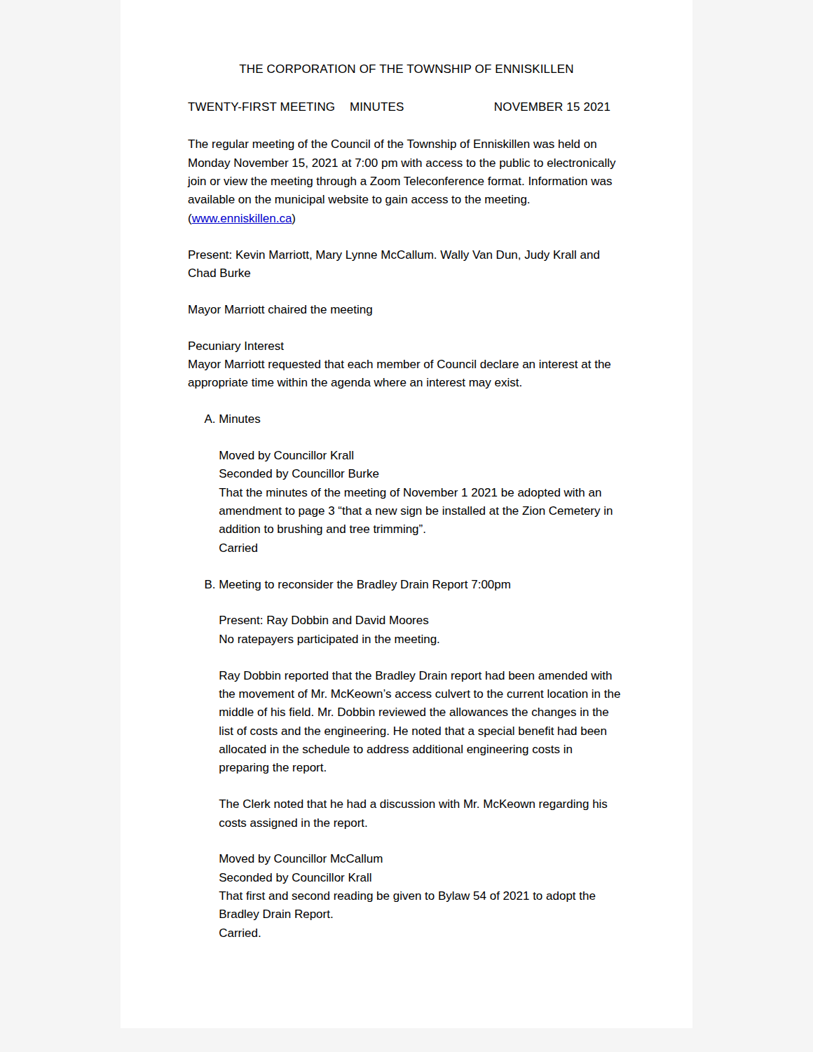THE CORPORATION OF THE TOWNSHIP OF ENNISKILLEN
TWENTY-FIRST MEETING MINUTES NOVEMBER 15 2021
The regular meeting of the Council of the Township of Enniskillen was held on Monday November 15, 2021 at 7:00 pm with access to the public to electronically join or view the meeting through a Zoom Teleconference format. Information was available on the municipal website to gain access to the meeting. (www.enniskillen.ca)
Present: Kevin Marriott, Mary Lynne McCallum. Wally Van Dun, Judy Krall and Chad Burke
Mayor Marriott chaired the meeting
Pecuniary Interest
Mayor Marriott requested that each member of Council declare an interest at the appropriate time within the agenda where an interest may exist.
Minutes
Moved by Councillor Krall
Seconded by Councillor Burke
That the minutes of the meeting of November 1 2021 be adopted with an amendment to page 3 “that a new sign be installed at the Zion Cemetery in addition to brushing and tree trimming”.
Carried
Meeting to reconsider the Bradley Drain Report 7:00pm
Present: Ray Dobbin and David Moores
No ratepayers participated in the meeting.
Ray Dobbin reported that the Bradley Drain report had been amended with the movement of Mr. McKeown’s access culvert to the current location in the middle of his field. Mr. Dobbin reviewed the allowances the changes in the list of costs and the engineering. He noted that a special benefit had been allocated in the schedule to address additional engineering costs in preparing the report.
The Clerk noted that he had a discussion with Mr. McKeown regarding his costs assigned in the report.
Moved by Councillor McCallum
Seconded by Councillor Krall
That first and second reading be given to Bylaw 54 of 2021 to adopt the Bradley Drain Report.
Carried.